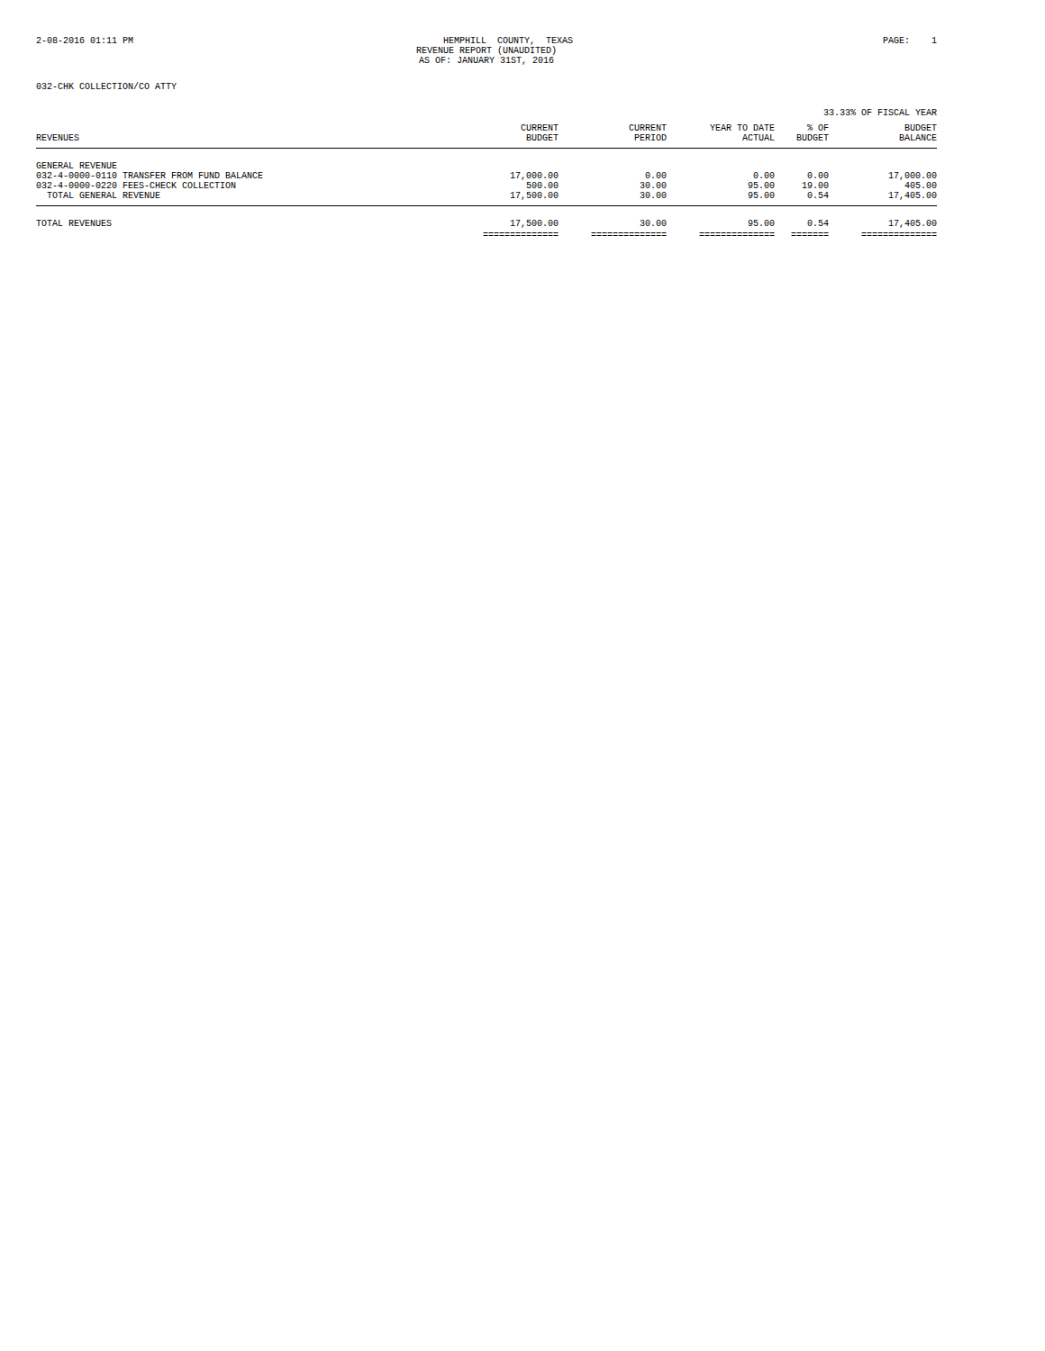2-08-2016 01:11 PM HEMPHILL COUNTY, TEXAS PAGE: 1
REVENUE REPORT (UNAUDITED)
AS OF: JANUARY 31ST, 2016
032-CHK COLLECTION/CO ATTY
33.33% OF FISCAL YEAR
| | CURRENT | CURRENT | YEAR TO DATE | % OF | BUDGET |
| --- | --- | --- | --- | --- | --- |
| REVENUES | BUDGET | PERIOD | ACTUAL | BUDGET | BALANCE |
| GENERAL REVENUE | | | | | |
| 032-4-0000-0110 TRANSFER FROM FUND BALANCE | 17,000.00 | 0.00 | 0.00 | 0.00 | 17,000.00 |
| 032-4-0000-0220 FEES-CHECK COLLECTION | 500.00 | 30.00 | 95.00 | 19.00 | 405.00 |
| TOTAL GENERAL REVENUE | 17,500.00 | 30.00 | 95.00 | 0.54 | 17,405.00 |
| TOTAL REVENUES | 17,500.00 | 30.00 | 95.00 | 0.54 | 17,405.00 |
| | ============== | ============== | ============== | ======= | ============== |